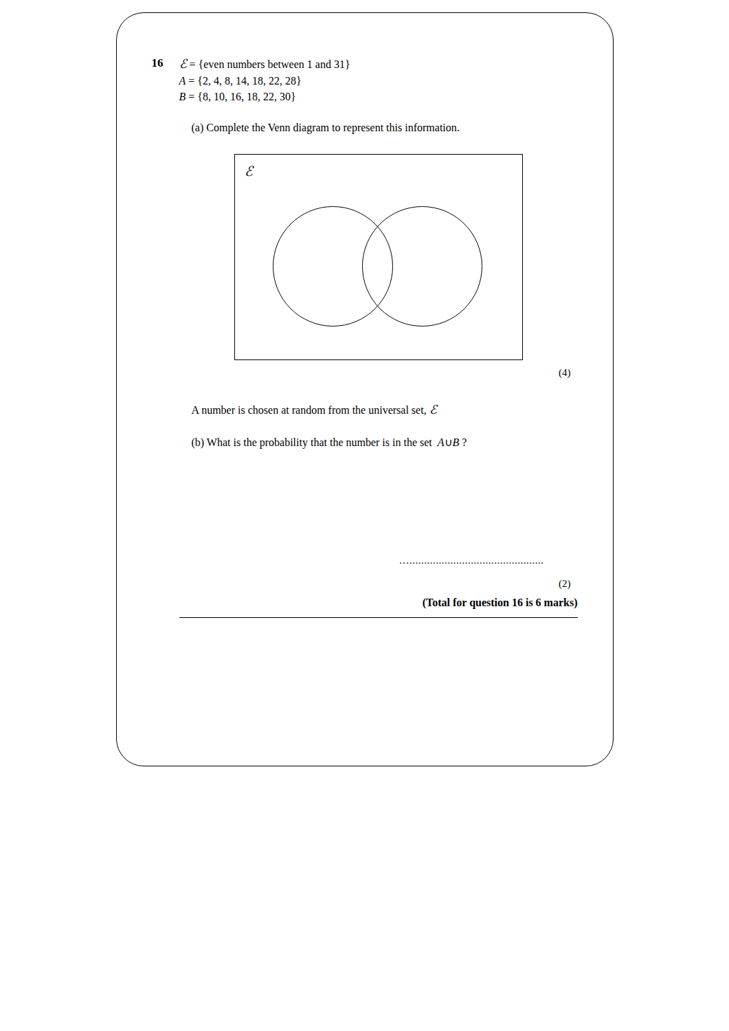16
ℰ = {even numbers between 1 and 31}
A = {2, 4, 8, 14, 18, 22, 28}
B = {8, 10, 16, 18, 22, 30}
(a) Complete the Venn diagram to represent this information.
ℰ
(4)
A number is chosen at random from the universal set, ℰ
(b) What is the probability that the number is in the set A∪B ?
…..............................................
(2)
(Total for question 16 is 6 marks)